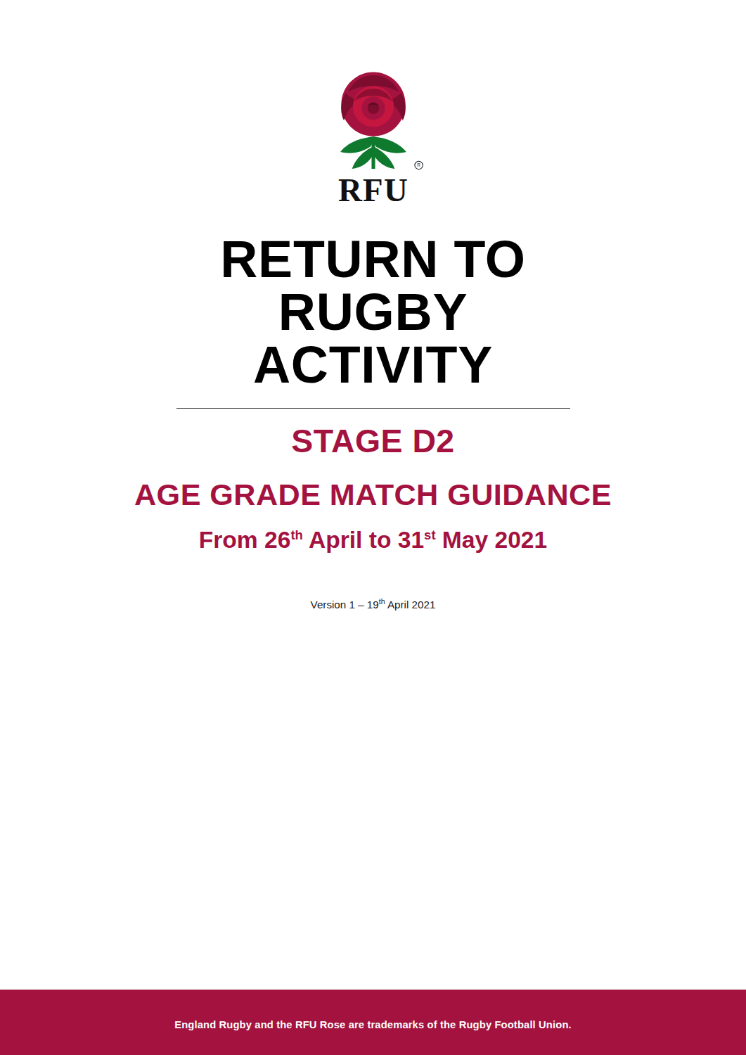R RFU
Return to Rugby Activity
Stage D2
Age Grade Match Guidance
From 26th April to 31st May 2021
Version 1 – 19th April 2021
England Rugby and the RFU Rose are trademarks of the Rugby Football Union.